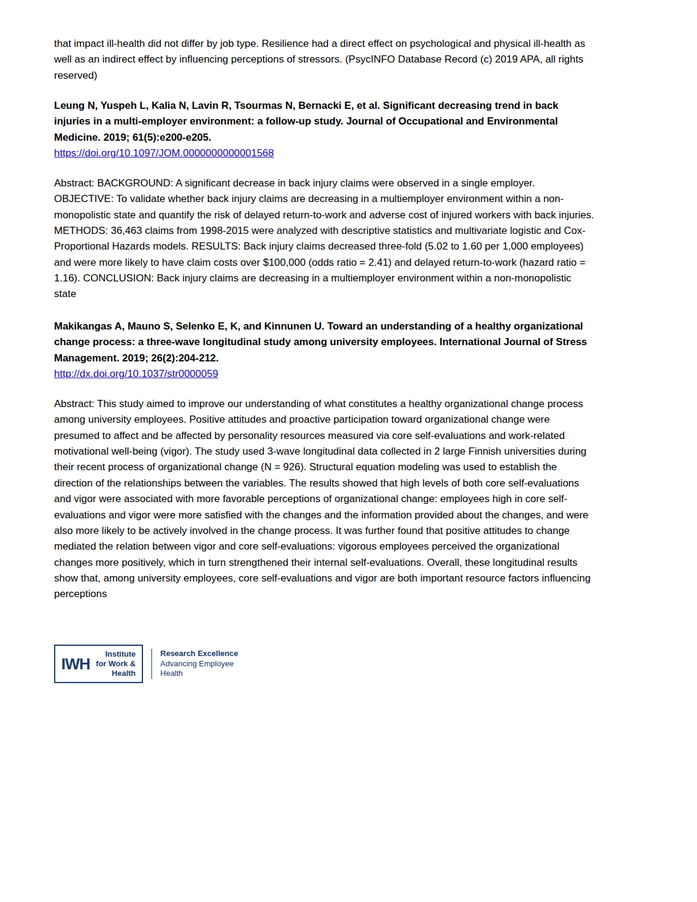that impact ill-health did not differ by job type. Resilience had a direct effect on psychological and physical ill-health as well as an indirect effect by influencing perceptions of stressors. (PsycINFO Database Record (c) 2019 APA, all rights reserved)
Leung N, Yuspeh L, Kalia N, Lavin R, Tsourmas N, Bernacki E, et al. Significant decreasing trend in back injuries in a multi-employer environment: a follow-up study. Journal of Occupational and Environmental Medicine. 2019; 61(5):e200-e205.
https://doi.org/10.1097/JOM.0000000000001568
Abstract: BACKGROUND: A significant decrease in back injury claims were observed in a single employer. OBJECTIVE: To validate whether back injury claims are decreasing in a multiemployer environment within a non-monopolistic state and quantify the risk of delayed return-to-work and adverse cost of injured workers with back injuries. METHODS: 36,463 claims from 1998-2015 were analyzed with descriptive statistics and multivariate logistic and Cox-Proportional Hazards models. RESULTS: Back injury claims decreased three-fold (5.02 to 1.60 per 1,000 employees) and were more likely to have claim costs over $100,000 (odds ratio = 2.41) and delayed return-to-work (hazard ratio = 1.16). CONCLUSION: Back injury claims are decreasing in a multiemployer environment within a non-monopolistic state
Makikangas A, Mauno S, Selenko E, K, and Kinnunen U. Toward an understanding of a healthy organizational change process: a three-wave longitudinal study among university employees. International Journal of Stress Management. 2019; 26(2):204-212.
http://dx.doi.org/10.1037/str0000059
Abstract: This study aimed to improve our understanding of what constitutes a healthy organizational change process among university employees. Positive attitudes and proactive participation toward organizational change were presumed to affect and be affected by personality resources measured via core self-evaluations and work-related motivational well-being (vigor). The study used 3-wave longitudinal data collected in 2 large Finnish universities during their recent process of organizational change (N = 926). Structural equation modeling was used to establish the direction of the relationships between the variables. The results showed that high levels of both core self-evaluations and vigor were associated with more favorable perceptions of organizational change: employees high in core self-evaluations and vigor were more satisfied with the changes and the information provided about the changes, and were also more likely to be actively involved in the change process. It was further found that positive attitudes to change mediated the relation between vigor and core self-evaluations: vigorous employees perceived the organizational changes more positively, which in turn strengthened their internal self-evaluations. Overall, these longitudinal results show that, among university employees, core self-evaluations and vigor are both important resource factors influencing perceptions
IWH
Institute
for Work &
Health
Research Excellence
Advancing Employee
Health